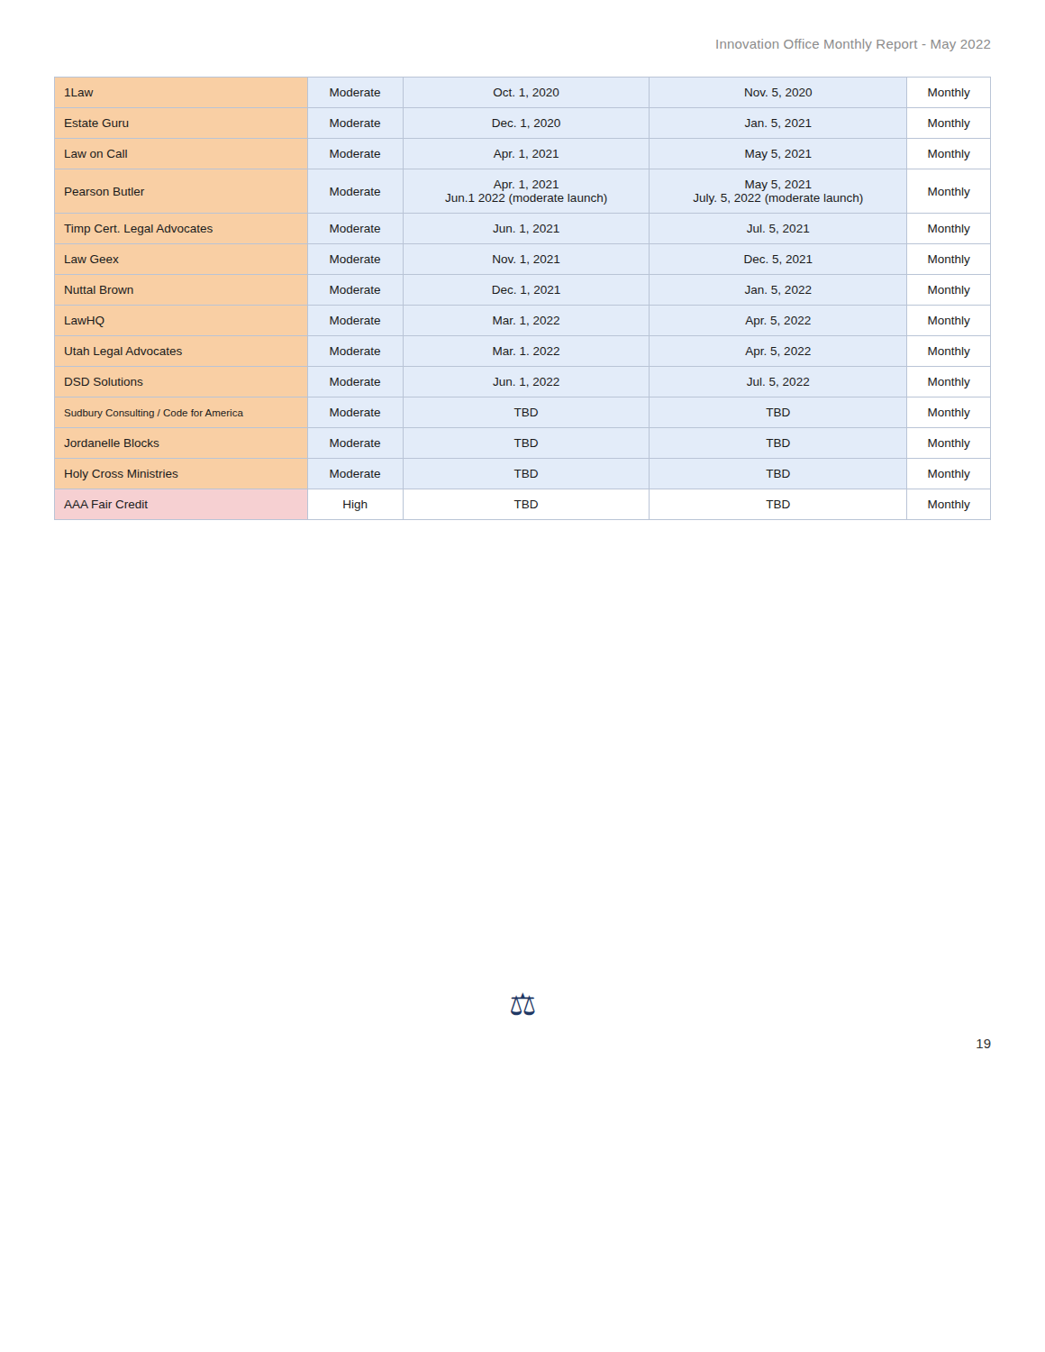Innovation Office Monthly Report - May 2022
| 1Law | Moderate | Oct. 1, 2020 | Nov. 5, 2020 | Monthly |
| Estate Guru | Moderate | Dec. 1, 2020 | Jan. 5, 2021 | Monthly |
| Law on Call | Moderate | Apr. 1, 2021 | May 5, 2021 | Monthly |
| Pearson Butler | Moderate | Apr. 1, 2021 Jun.1 2022 (moderate launch) | May 5, 2021 July. 5, 2022 (moderate launch) | Monthly |
| Timp Cert. Legal Advocates | Moderate | Jun. 1, 2021 | Jul. 5, 2021 | Monthly |
| Law Geex | Moderate | Nov. 1, 2021 | Dec. 5, 2021 | Monthly |
| Nuttal Brown | Moderate | Dec. 1, 2021 | Jan. 5, 2022 | Monthly |
| LawHQ | Moderate | Mar. 1, 2022 | Apr. 5, 2022 | Monthly |
| Utah Legal Advocates | Moderate | Mar. 1. 2022 | Apr. 5, 2022 | Monthly |
| DSD Solutions | Moderate | Jun. 1, 2022 | Jul. 5, 2022 | Monthly |
| Sudbury Consulting / Code for America | Moderate | TBD | TBD | Monthly |
| Jordanelle Blocks | Moderate | TBD | TBD | Monthly |
| Holy Cross Ministries | Moderate | TBD | TBD | Monthly |
| AAA Fair Credit | High | TBD | TBD | Monthly |
⚖
19